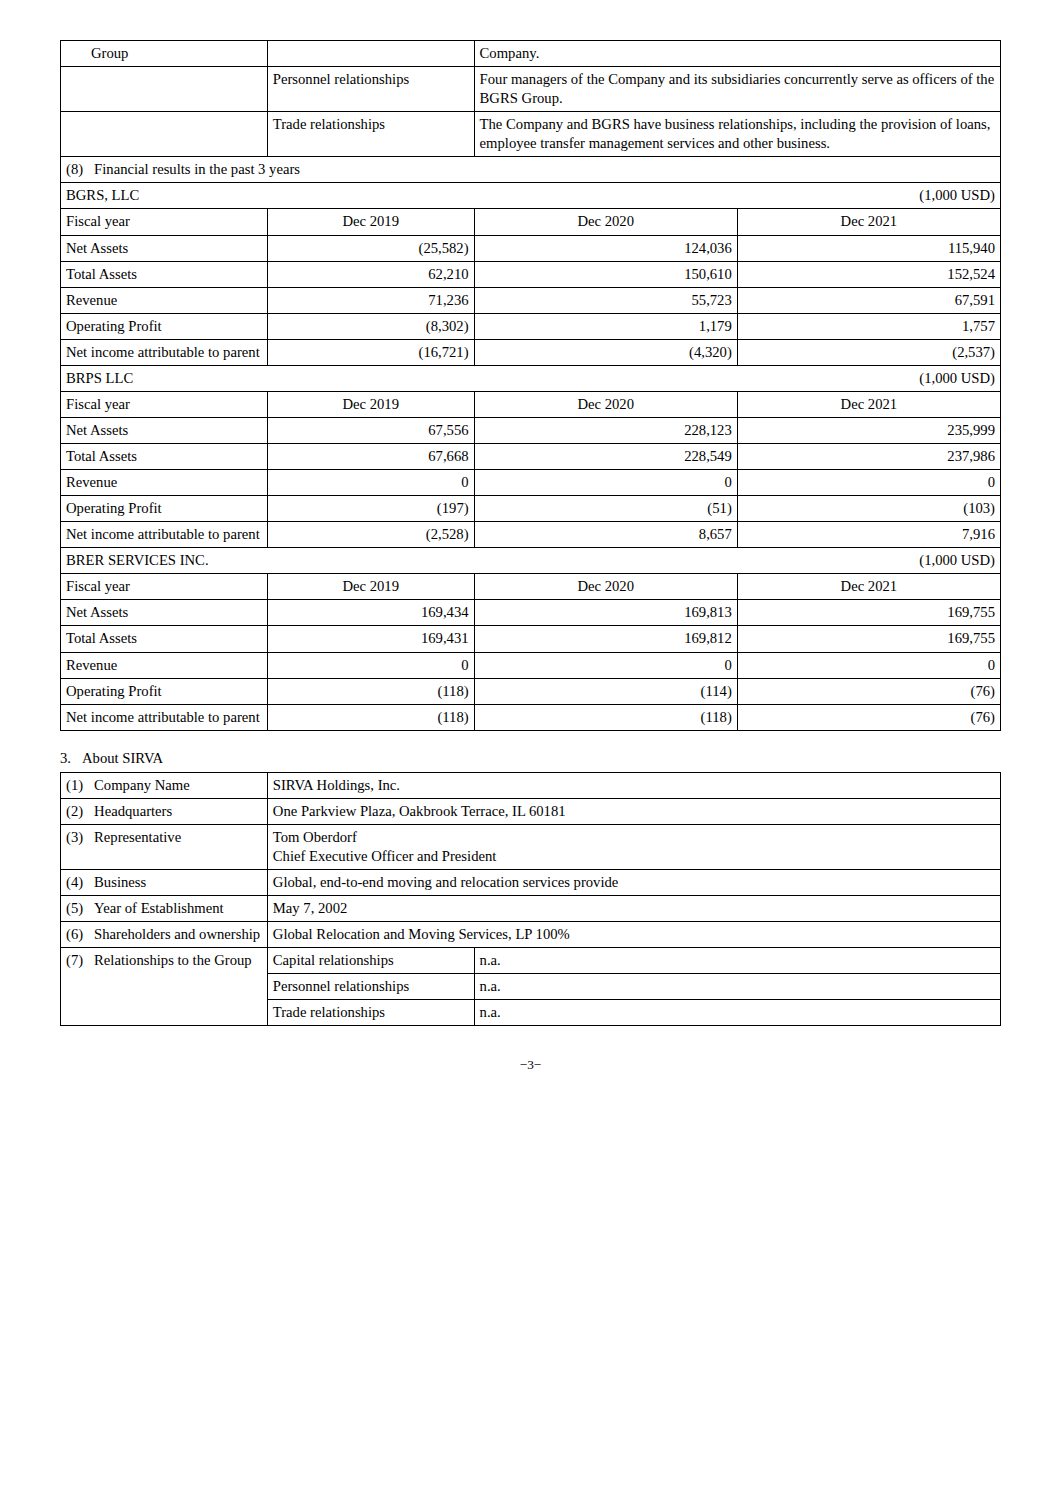| Group | | Company. |
| | Personnel relationships | Four managers of the Company and its subsidiaries concurrently serve as officers of the BGRS Group. |
| | Trade relationships | The Company and BGRS have business relationships, including the provision of loans, employee transfer management services and other business. |
| (8) Financial results in the past 3 years |
| BGRS, LLC (1,000 USD) |
| Fiscal year | Dec 2019 | Dec 2020 | Dec 2021 |
| Net Assets | (25,582) | 124,036 | 115,940 |
| Total Assets | 62,210 | 150,610 | 152,524 |
| Revenue | 71,236 | 55,723 | 67,591 |
| Operating Profit | (8,302) | 1,179 | 1,757 |
| Net income attributable to parent | (16,721) | (4,320) | (2,537) |
| BRPS LLC (1,000 USD) |
| Fiscal year | Dec 2019 | Dec 2020 | Dec 2021 |
| Net Assets | 67,556 | 228,123 | 235,999 |
| Total Assets | 67,668 | 228,549 | 237,986 |
| Revenue | 0 | 0 | 0 |
| Operating Profit | (197) | (51) | (103) |
| Net income attributable to parent | (2,528) | 8,657 | 7,916 |
| BRER SERVICES INC. (1,000 USD) |
| Fiscal year | Dec 2019 | Dec 2020 | Dec 2021 |
| Net Assets | 169,434 | 169,813 | 169,755 |
| Total Assets | 169,431 | 169,812 | 169,755 |
| Revenue | 0 | 0 | 0 |
| Operating Profit | (118) | (114) | (76) |
| Net income attributable to parent | (118) | (118) | (76) |
3. About SIRVA
| (1) Company Name | SIRVA Holdings, Inc. |
| (2) Headquarters | One Parkview Plaza, Oakbrook Terrace, IL 60181 |
| (3) Representative | Tom Oberdorf Chief Executive Officer and President |
| (4) Business | Global, end-to-end moving and relocation services provide |
| (5) Year of Establishment | May 7, 2002 |
| (6) Shareholders and ownership | Global Relocation and Moving Services, LP 100% |
| (7) Relationships to the Group | Capital relationships | n.a. |
| Personnel relationships | n.a. |
| Trade relationships | n.a. |
−3−